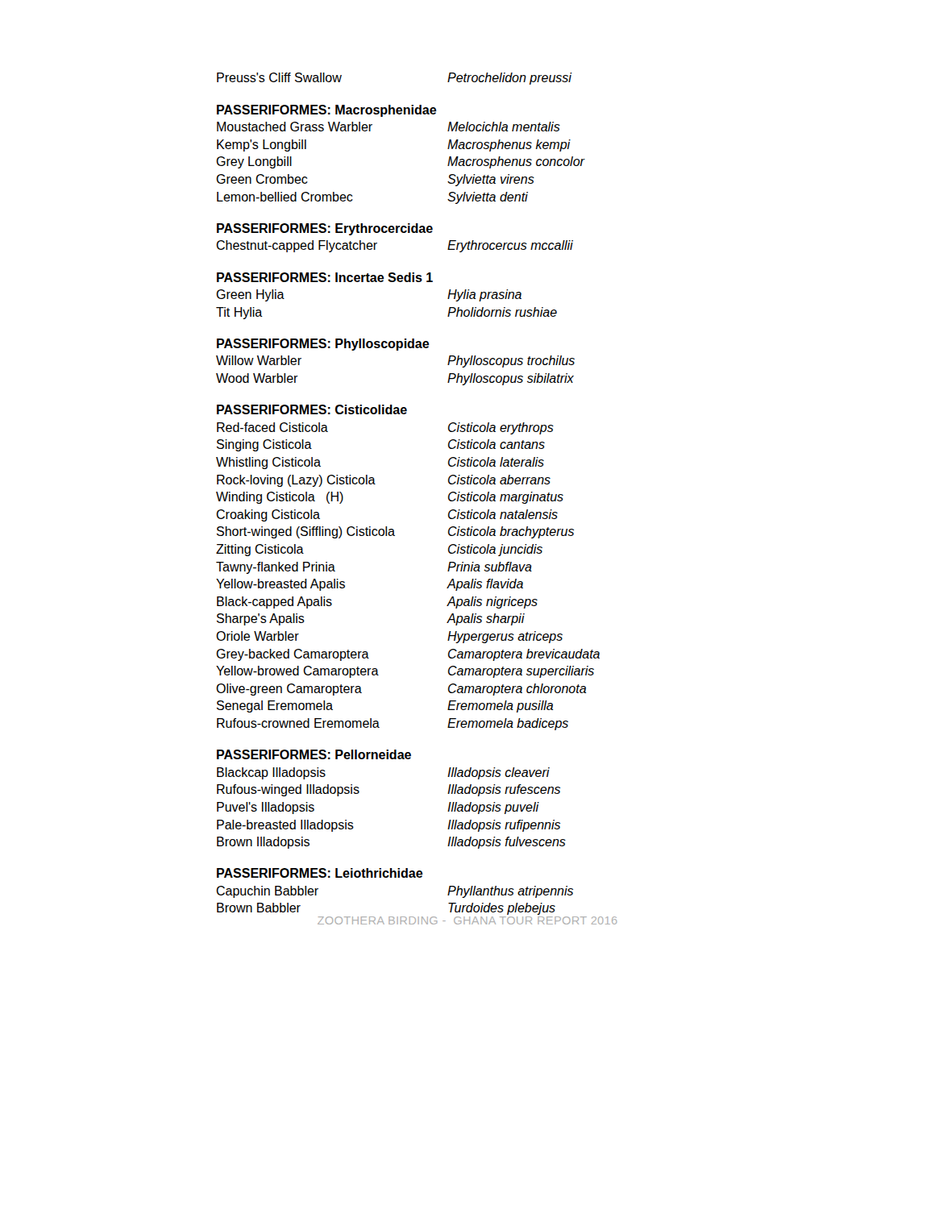| Preuss's Cliff Swallow | Petrochelidon preussi |
| PASSERIFORMES: Macrosphenidae |
| Moustached Grass Warbler | Melocichla mentalis |
| Kemp's Longbill | Macrosphenus kempi |
| Grey Longbill | Macrosphenus concolor |
| Green Crombec | Sylvietta virens |
| Lemon-bellied Crombec | Sylvietta denti |
| PASSERIFORMES: Erythrocercidae |
| Chestnut-capped Flycatcher | Erythrocercus mccallii |
| PASSERIFORMES: Incertae Sedis 1 |
| Green Hylia | Hylia prasina |
| Tit Hylia | Pholidornis rushiae |
| PASSERIFORMES: Phylloscopidae |
| Willow Warbler | Phylloscopus trochilus |
| Wood Warbler | Phylloscopus sibilatrix |
| PASSERIFORMES: Cisticolidae |
| Red-faced Cisticola | Cisticola erythrops |
| Singing Cisticola | Cisticola cantans |
| Whistling Cisticola | Cisticola lateralis |
| Rock-loving (Lazy) Cisticola | Cisticola aberrans |
| Winding Cisticola (H) | Cisticola marginatus |
| Croaking Cisticola | Cisticola natalensis |
| Short-winged (Siffling) Cisticola | Cisticola brachypterus |
| Zitting Cisticola | Cisticola juncidis |
| Tawny-flanked Prinia | Prinia subflava |
| Yellow-breasted Apalis | Apalis flavida |
| Black-capped Apalis | Apalis nigriceps |
| Sharpe's Apalis | Apalis sharpii |
| Oriole Warbler | Hypergerus atriceps |
| Grey-backed Camaroptera | Camaroptera brevicaudata |
| Yellow-browed Camaroptera | Camaroptera superciliaris |
| Olive-green Camaroptera | Camaroptera chloronota |
| Senegal Eremomela | Eremomela pusilla |
| Rufous-crowned Eremomela | Eremomela badiceps |
| PASSERIFORMES: Pellorneidae |
| Blackcap Illadopsis | Illadopsis cleaveri |
| Rufous-winged Illadopsis | Illadopsis rufescens |
| Puvel's Illadopsis | Illadopsis puveli |
| Pale-breasted Illadopsis | Illadopsis rufipennis |
| Brown Illadopsis | Illadopsis fulvescens |
| PASSERIFORMES: Leiothrichidae |
| Capuchin Babbler | Phyllanthus atripennis |
| Brown Babbler | Turdoides plebejus |
ZOOTHERA BIRDING - GHANA TOUR REPORT 2016